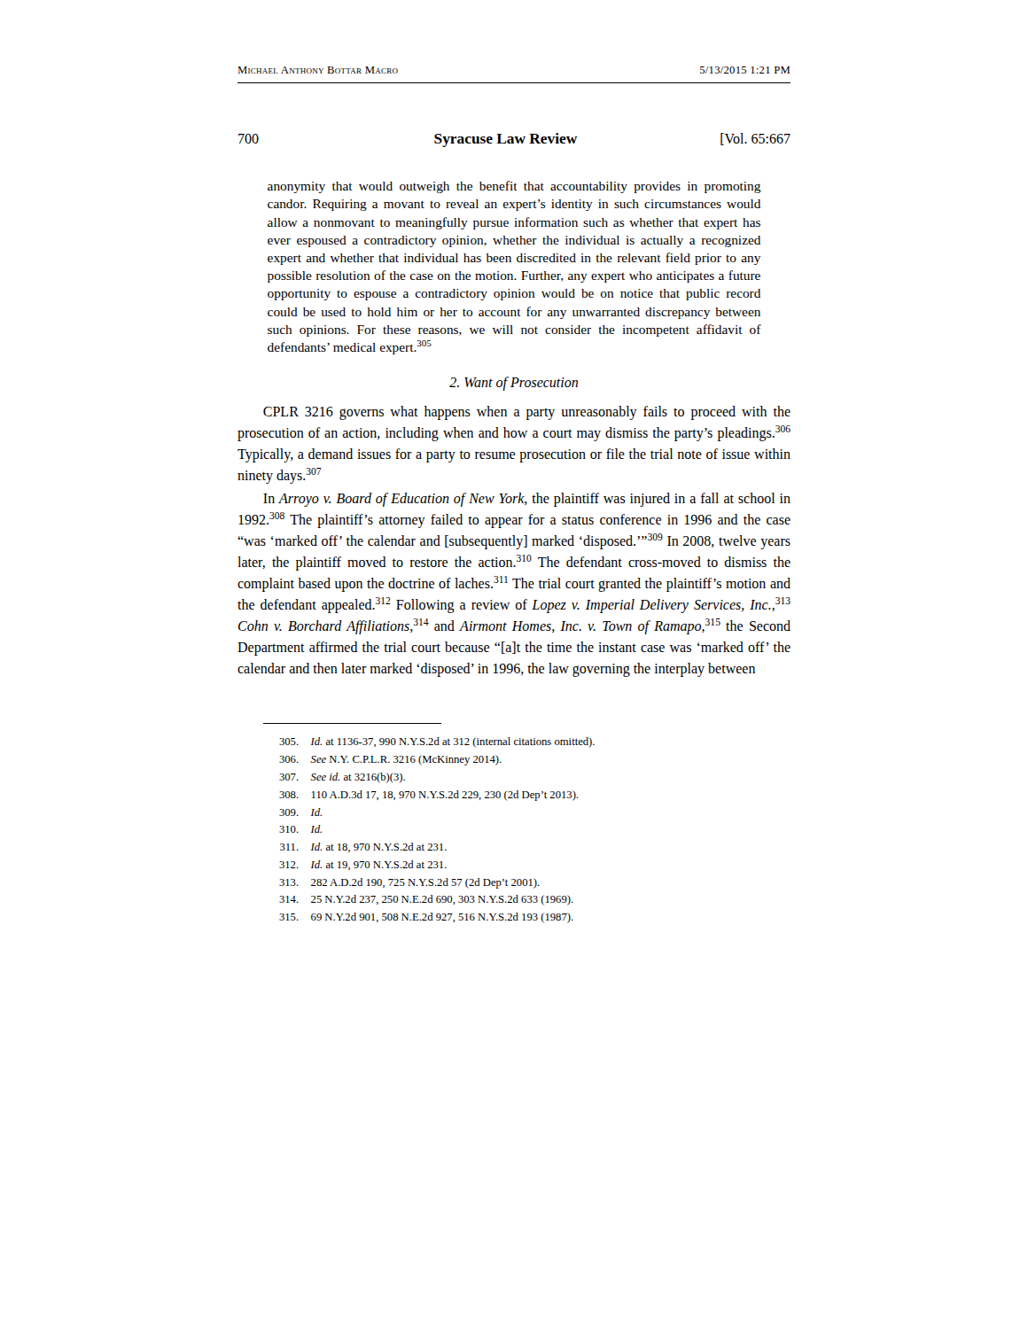Michael Anthony Bottar Macro
5/13/2015 1:21 PM
700
Syracuse Law Review
[Vol. 65:667
anonymity that would outweigh the benefit that accountability provides in promoting candor. Requiring a movant to reveal an expert’s identity in such circumstances would allow a nonmovant to meaningfully pursue information such as whether that expert has ever espoused a contradictory opinion, whether the individual is actually a recognized expert and whether that individual has been discredited in the relevant field prior to any possible resolution of the case on the motion. Further, any expert who anticipates a future opportunity to espouse a contradictory opinion would be on notice that public record could be used to hold him or her to account for any unwarranted discrepancy between such opinions. For these reasons, we will not consider the incompetent affidavit of defendants’ medical expert.305
2. Want of Prosecution
CPLR 3216 governs what happens when a party unreasonably fails to proceed with the prosecution of an action, including when and how a court may dismiss the party’s pleadings.306 Typically, a demand issues for a party to resume prosecution or file the trial note of issue within ninety days.307
In Arroyo v. Board of Education of New York, the plaintiff was injured in a fall at school in 1992.308 The plaintiff’s attorney failed to appear for a status conference in 1996 and the case “was ‘marked off’ the calendar and [subsequently] marked ‘disposed.’”309 In 2008, twelve years later, the plaintiff moved to restore the action.310 The defendant cross-moved to dismiss the complaint based upon the doctrine of laches.311 The trial court granted the plaintiff’s motion and the defendant appealed.312 Following a review of Lopez v. Imperial Delivery Services, Inc.,313 Cohn v. Borchard Affiliations,314 and Airmont Homes, Inc. v. Town of Ramapo,315 the Second Department affirmed the trial court because “[a]t the time the instant case was ‘marked off’ the calendar and then later marked ‘disposed’ in 1996, the law governing the interplay between
305.
Id. at 1136-37, 990 N.Y.S.2d at 312 (internal citations omitted).
306.
See N.Y. C.P.L.R. 3216 (McKinney 2014).
307.
See id. at 3216(b)(3).
308.
110 A.D.3d 17, 18, 970 N.Y.S.2d 229, 230 (2d Dep’t 2013).
309.
Id.
310.
Id.
311.
Id. at 18, 970 N.Y.S.2d at 231.
312.
Id. at 19, 970 N.Y.S.2d at 231.
313.
282 A.D.2d 190, 725 N.Y.S.2d 57 (2d Dep’t 2001).
314.
25 N.Y.2d 237, 250 N.E.2d 690, 303 N.Y.S.2d 633 (1969).
315.
69 N.Y.2d 901, 508 N.E.2d 927, 516 N.Y.S.2d 193 (1987).